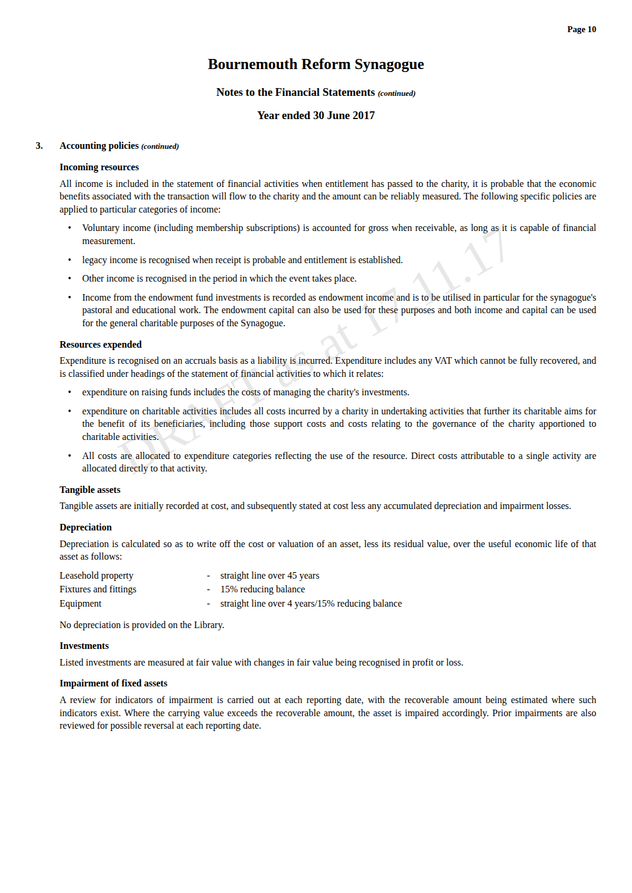DRAFT as at 17.11.17
Page 10
Bournemouth Reform Synagogue
Notes to the Financial Statements (continued)
Year ended 30 June 2017
3.
Accounting policies (continued)
Incoming resources
All income is included in the statement of financial activities when entitlement has passed to the charity, it is probable that the economic benefits associated with the transaction will flow to the charity and the amount can be reliably measured. The following specific policies are applied to particular categories of income:
Voluntary income (including membership subscriptions) is accounted for gross when receivable, as long as it is capable of financial measurement.
legacy income is recognised when receipt is probable and entitlement is established.
Other income is recognised in the period in which the event takes place.
Income from the endowment fund investments is recorded as endowment income and is to be utilised in particular for the synagogue's pastoral and educational work. The endowment capital can also be used for these purposes and both income and capital can be used for the general charitable purposes of the Synagogue.
Resources expended
Expenditure is recognised on an accruals basis as a liability is incurred. Expenditure includes any VAT which cannot be fully recovered, and is classified under headings of the statement of financial activities to which it relates:
expenditure on raising funds includes the costs of managing the charity's investments.
expenditure on charitable activities includes all costs incurred by a charity in undertaking activities that further its charitable aims for the benefit of its beneficiaries, including those support costs and costs relating to the governance of the charity apportioned to charitable activities.
All costs are allocated to expenditure categories reflecting the use of the resource. Direct costs attributable to a single activity are allocated directly to that activity.
Tangible assets
Tangible assets are initially recorded at cost, and subsequently stated at cost less any accumulated depreciation and impairment losses.
Depreciation
Depreciation is calculated so as to write off the cost or valuation of an asset, less its residual value, over the useful economic life of that asset as follows:
| Leasehold property | - | straight line over 45 years |
| Fixtures and fittings | - | 15% reducing balance |
| Equipment | - | straight line over 4 years/15% reducing balance |
No depreciation is provided on the Library.
Investments
Listed investments are measured at fair value with changes in fair value being recognised in profit or loss.
Impairment of fixed assets
A review for indicators of impairment is carried out at each reporting date, with the recoverable amount being estimated where such indicators exist. Where the carrying value exceeds the recoverable amount, the asset is impaired accordingly. Prior impairments are also reviewed for possible reversal at each reporting date.